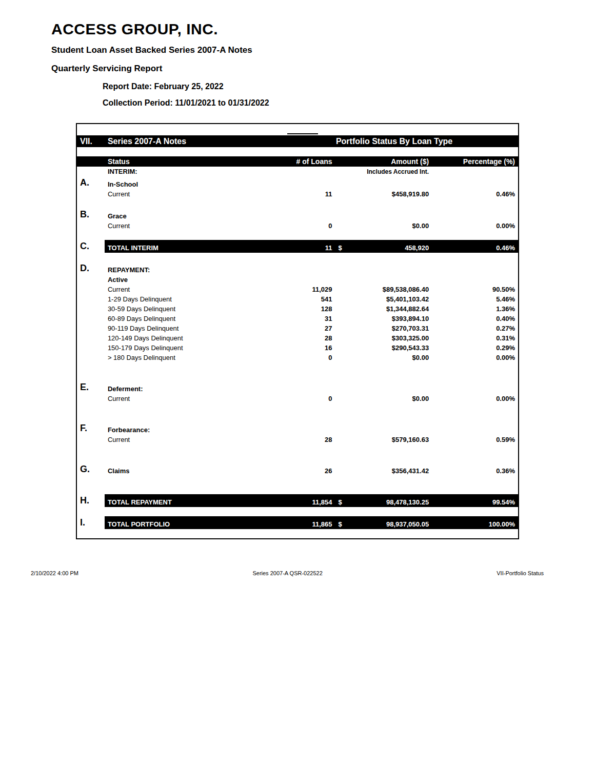ACCESS GROUP, INC.
Student Loan Asset Backed Series 2007-A Notes
Quarterly Servicing Report
Report Date: February 25, 2022
Collection Period: 11/01/2021 to 01/31/2022
| VII. | Series 2007-A Notes | Portfolio Status By Loan Type |
| | Status | # of Loans | Amount ($) | Percentage (%) |
| | INTERIM: | | Includes Accrued Int. | |
| A. | In-School | | | |
| | Current | 11 | $458,919.80 | 0.46% |
| B. | Grace | | | |
| | Current | 0 | $0.00 | 0.00% |
| C. | TOTAL INTERIM | 11 | $ 458,920 | 0.46% |
| D. | REPAYMENT: | | | |
| | Active | | | |
| | Current | 11,029 | $89,538,086.40 | 90.50% |
| | 1-29 Days Delinquent | 541 | $5,401,103.42 | 5.46% |
| | 30-59 Days Delinquent | 128 | $1,344,882.64 | 1.36% |
| | 60-89 Days Delinquent | 31 | $393,894.10 | 0.40% |
| | 90-119 Days Delinquent | 27 | $270,703.31 | 0.27% |
| | 120-149 Days Delinquent | 28 | $303,325.00 | 0.31% |
| | 150-179 Days Delinquent | 16 | $290,543.33 | 0.29% |
| | > 180 Days Delinquent | 0 | $0.00 | 0.00% |
| E. | Deferment: | | | |
| | Current | 0 | $0.00 | 0.00% |
| F. | Forbearance: | | | |
| | Current | 28 | $579,160.63 | 0.59% |
| G. | Claims | 26 | $356,431.42 | 0.36% |
| H. | TOTAL REPAYMENT | 11,854 | $ 98,478,130.25 | 99.54% |
| I. | TOTAL PORTFOLIO | 11,865 | $ 98,937,050.05 | 100.00% |
2/10/2022 4:00 PM Series 2007-A QSR-022522 VII-Portfolio Status